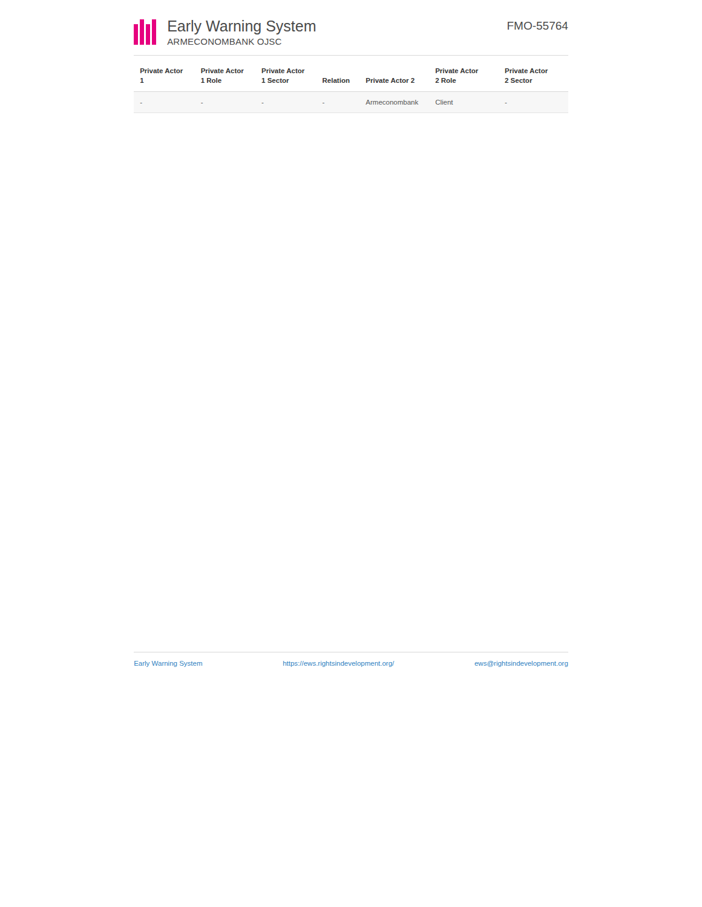Early Warning System
ARMECONOMBANK OJSC
FMO-55764
| Private Actor 1 | Private Actor 1 Role | Private Actor 1 Sector | Relation | Private Actor 2 | Private Actor 2 Role | Private Actor 2 Sector |
| --- | --- | --- | --- | --- | --- | --- |
| - | - | - | - | Armeconombank | Client | - |
Early Warning System
https://ews.rightsindevelopment.org/
ews@rightsindevelopment.org